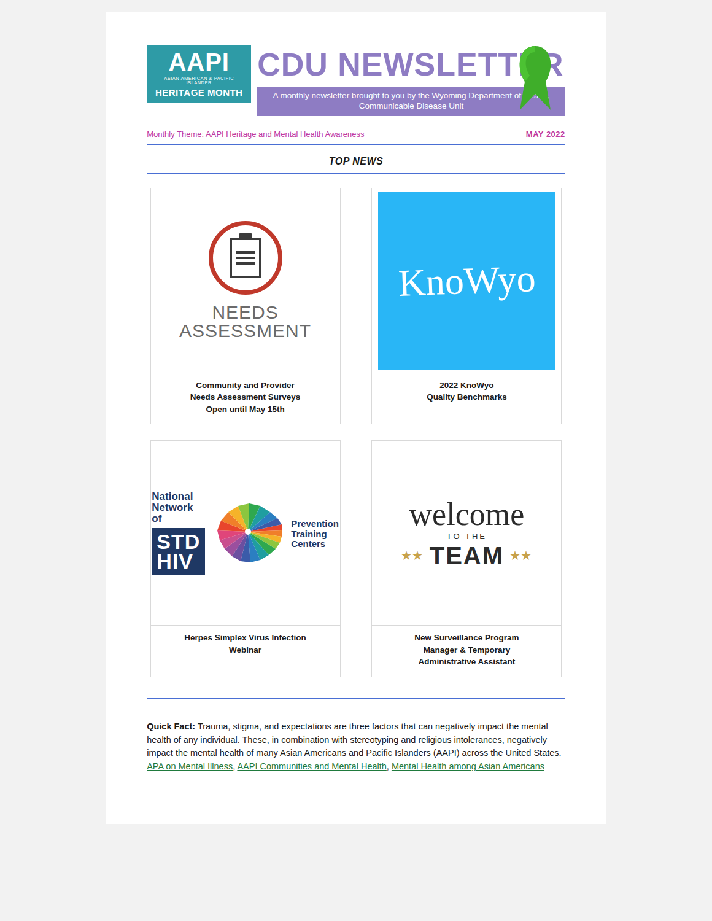AAPI Asian American & Pacific Islander Heritage Month
CDU NEWSLETTER
A monthly newsletter brought to you by the Wyoming Department of Health,
Communicable Disease Unit
Monthly Theme: AAPI Heritage and Mental Health Awareness
MAY 2022
TOP NEWS
NEEDS
ASSESSMENT
Community and Provider
Needs Assessment Surveys
Open until May 15th
KnoWyo
2022 KnoWyo
Quality Benchmarks
National
Network of
STD
HIV
Prevention
Training Centers
Herpes Simplex Virus Infection
Webinar
welcome
TO THE
★★ TEAM ★★
New Surveillance Program
Manager & Temporary
Administrative Assistant
Quick Fact: Trauma, stigma, and expectations are three factors that can negatively impact the mental health of any individual. These, in combination with stereotyping and religious intolerances, negatively impact the mental health of many Asian Americans and Pacific Islanders (AAPI) across the United States. APA on Mental Illness, AAPI Communities and Mental Health, Mental Health among Asian Americans